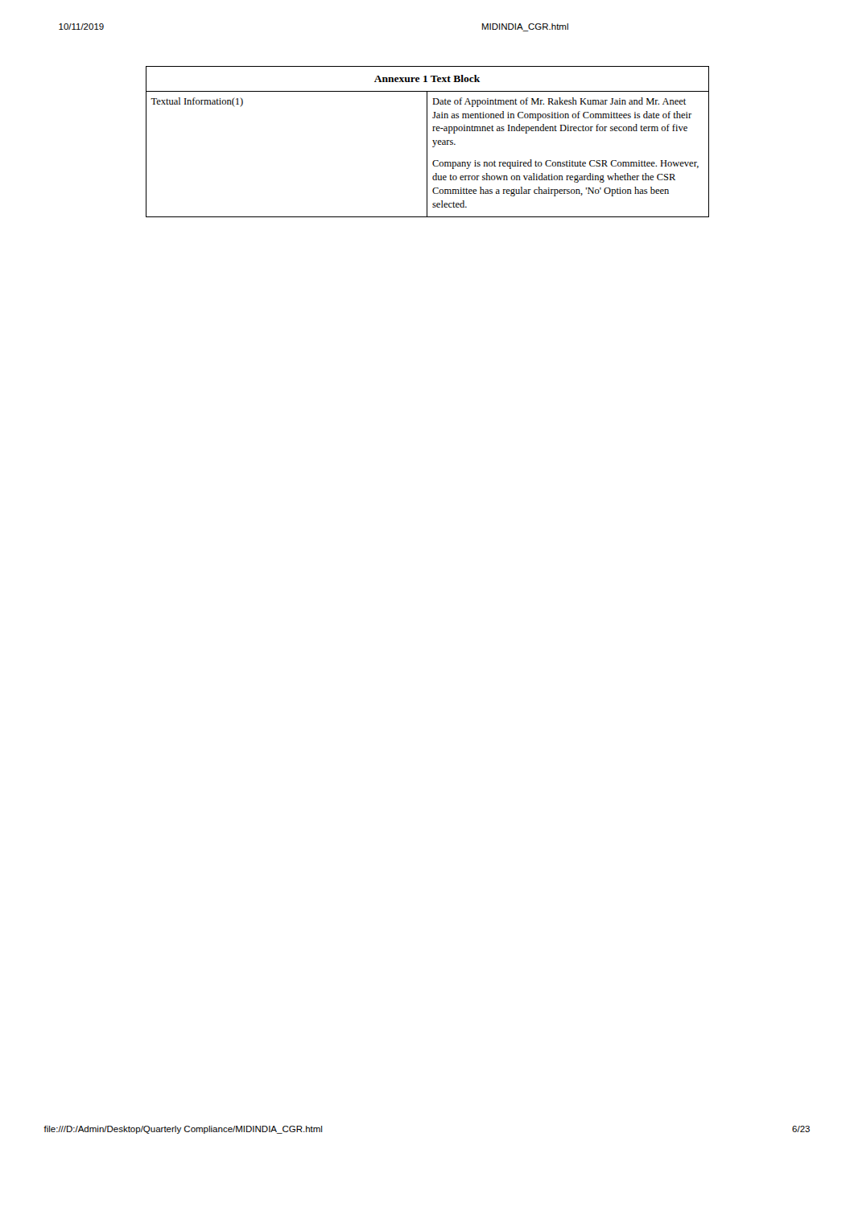10/11/2019
MIDINDIA_CGR.html
| Annexure 1 Text Block |
| --- |
| Textual Information(1) | Date of Appointment of Mr. Rakesh Kumar Jain and Mr. Aneet Jain as mentioned in Composition of Committees is date of their re-appointmnet as Independent Director for second term of five years. Company is not required to Constitute CSR Committee. However, due to error shown on validation regarding whether the CSR Committee has a regular chairperson, 'No' Option has been selected. |
file:///D:/Admin/Desktop/Quarterly Compliance/MIDINDIA_CGR.html
6/23